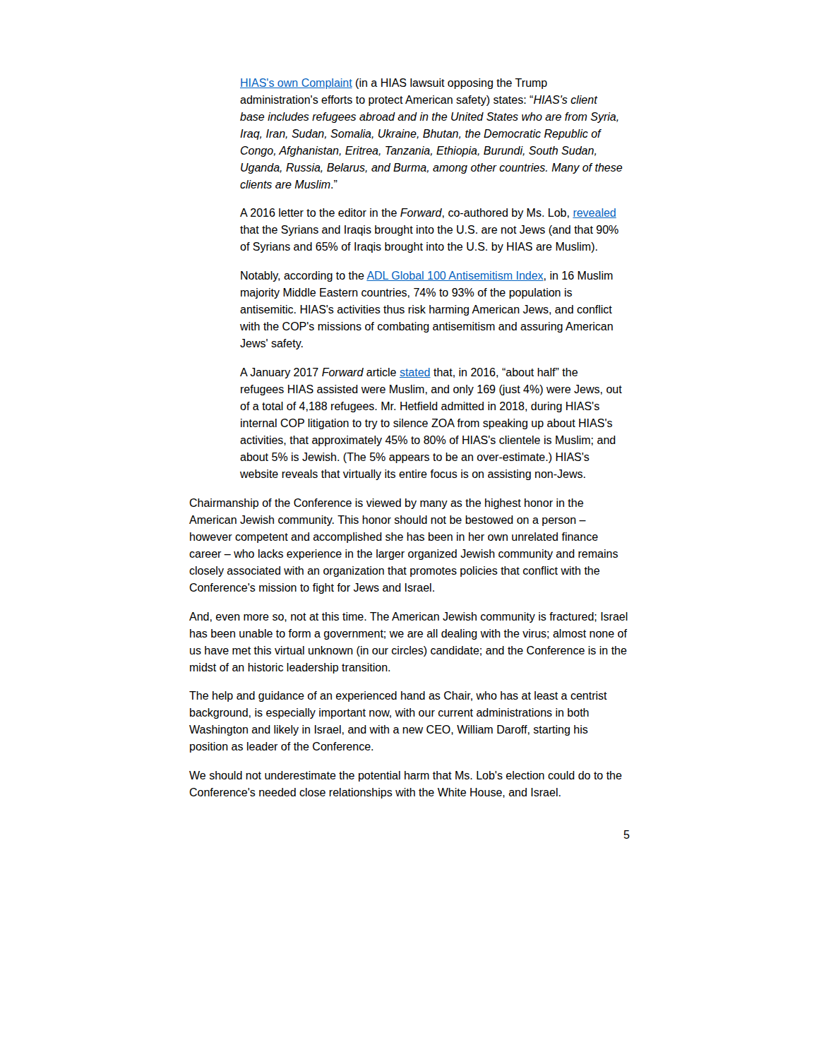HIAS's own Complaint (in a HIAS lawsuit opposing the Trump administration's efforts to protect American safety) states: “HIAS's client base includes refugees abroad and in the United States who are from Syria, Iraq, Iran, Sudan, Somalia, Ukraine, Bhutan, the Democratic Republic of Congo, Afghanistan, Eritrea, Tanzania, Ethiopia, Burundi, South Sudan, Uganda, Russia, Belarus, and Burma, among other countries. Many of these clients are Muslim.”
A 2016 letter to the editor in the Forward, co-authored by Ms. Lob, revealed that the Syrians and Iraqis brought into the U.S. are not Jews (and that 90% of Syrians and 65% of Iraqis brought into the U.S. by HIAS are Muslim).
Notably, according to the ADL Global 100 Antisemitism Index, in 16 Muslim majority Middle Eastern countries, 74% to 93% of the population is antisemitic. HIAS's activities thus risk harming American Jews, and conflict with the COP's missions of combating antisemitism and assuring American Jews' safety.
A January 2017 Forward article stated that, in 2016, “about half” the refugees HIAS assisted were Muslim, and only 169 (just 4%) were Jews, out of a total of 4,188 refugees. Mr. Hetfield admitted in 2018, during HIAS's internal COP litigation to try to silence ZOA from speaking up about HIAS's activities, that approximately 45% to 80% of HIAS's clientele is Muslim; and about 5% is Jewish. (The 5% appears to be an over-estimate.) HIAS's website reveals that virtually its entire focus is on assisting non-Jews.
Chairmanship of the Conference is viewed by many as the highest honor in the American Jewish community. This honor should not be bestowed on a person – however competent and accomplished she has been in her own unrelated finance career – who lacks experience in the larger organized Jewish community and remains closely associated with an organization that promotes policies that conflict with the Conference's mission to fight for Jews and Israel.
And, even more so, not at this time. The American Jewish community is fractured; Israel has been unable to form a government; we are all dealing with the virus; almost none of us have met this virtual unknown (in our circles) candidate; and the Conference is in the midst of an historic leadership transition.
The help and guidance of an experienced hand as Chair, who has at least a centrist background, is especially important now, with our current administrations in both Washington and likely in Israel, and with a new CEO, William Daroff, starting his position as leader of the Conference.
We should not underestimate the potential harm that Ms. Lob's election could do to the Conference's needed close relationships with the White House, and Israel.
5